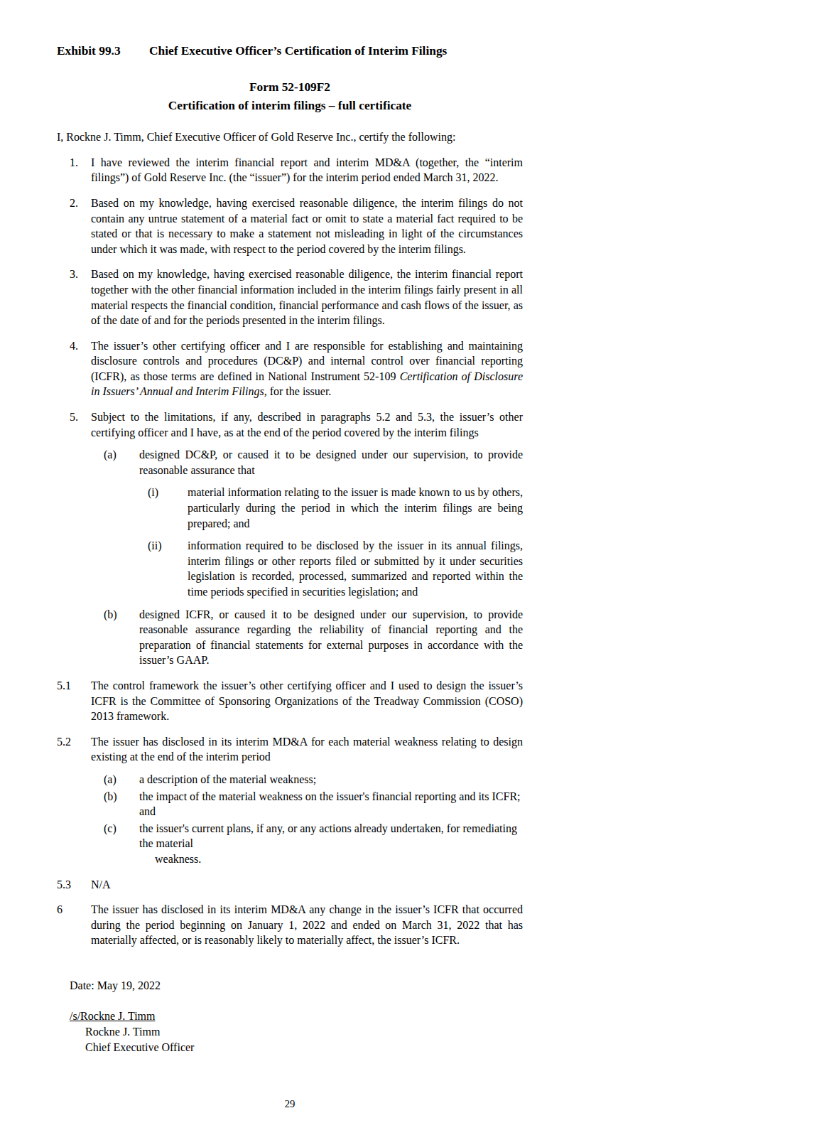Exhibit 99.3 Chief Executive Officer’s Certification of Interim Filings
Form 52-109F2
Certification of interim filings – full certificate
I, Rockne J. Timm, Chief Executive Officer of Gold Reserve Inc., certify the following:
1. I have reviewed the interim financial report and interim MD&A (together, the “interim filings”) of Gold Reserve Inc. (the “issuer”) for the interim period ended March 31, 2022.
2. Based on my knowledge, having exercised reasonable diligence, the interim filings do not contain any untrue statement of a material fact or omit to state a material fact required to be stated or that is necessary to make a statement not misleading in light of the circumstances under which it was made, with respect to the period covered by the interim filings.
3. Based on my knowledge, having exercised reasonable diligence, the interim financial report together with the other financial information included in the interim filings fairly present in all material respects the financial condition, financial performance and cash flows of the issuer, as of the date of and for the periods presented in the interim filings.
4. The issuer’s other certifying officer and I are responsible for establishing and maintaining disclosure controls and procedures (DC&P) and internal control over financial reporting (ICFR), as those terms are defined in National Instrument 52-109 Certification of Disclosure in Issuers’ Annual and Interim Filings, for the issuer.
5. Subject to the limitations, if any, described in paragraphs 5.2 and 5.3, the issuer’s other certifying officer and I have, as at the end of the period covered by the interim filings
(a) designed DC&P, or caused it to be designed under our supervision, to provide reasonable assurance that
(i) material information relating to the issuer is made known to us by others, particularly during the period in which the interim filings are being prepared; and
(ii) information required to be disclosed by the issuer in its annual filings, interim filings or other reports filed or submitted by it under securities legislation is recorded, processed, summarized and reported within the time periods specified in securities legislation; and
(b) designed ICFR, or caused it to be designed under our supervision, to provide reasonable assurance regarding the reliability of financial reporting and the preparation of financial statements for external purposes in accordance with the issuer’s GAAP.
5.1 The control framework the issuer’s other certifying officer and I used to design the issuer’s ICFR is the Committee of Sponsoring Organizations of the Treadway Commission (COSO) 2013 framework.
5.2 The issuer has disclosed in its interim MD&A for each material weakness relating to design existing at the end of the interim period
(a) a description of the material weakness;
(b) the impact of the material weakness on the issuer's financial reporting and its ICFR; and
(c) the issuer's current plans, if any, or any actions already undertaken, for remediating the material weakness.
5.3 N/A
6 The issuer has disclosed in its interim MD&A any change in the issuer’s ICFR that occurred during the period beginning on January 1, 2022 and ended on March 31, 2022 that has materially affected, or is reasonably likely to materially affect, the issuer’s ICFR.
Date: May 19, 2022
/s/Rockne J. Timm
Rockne J. Timm
Chief Executive Officer
29